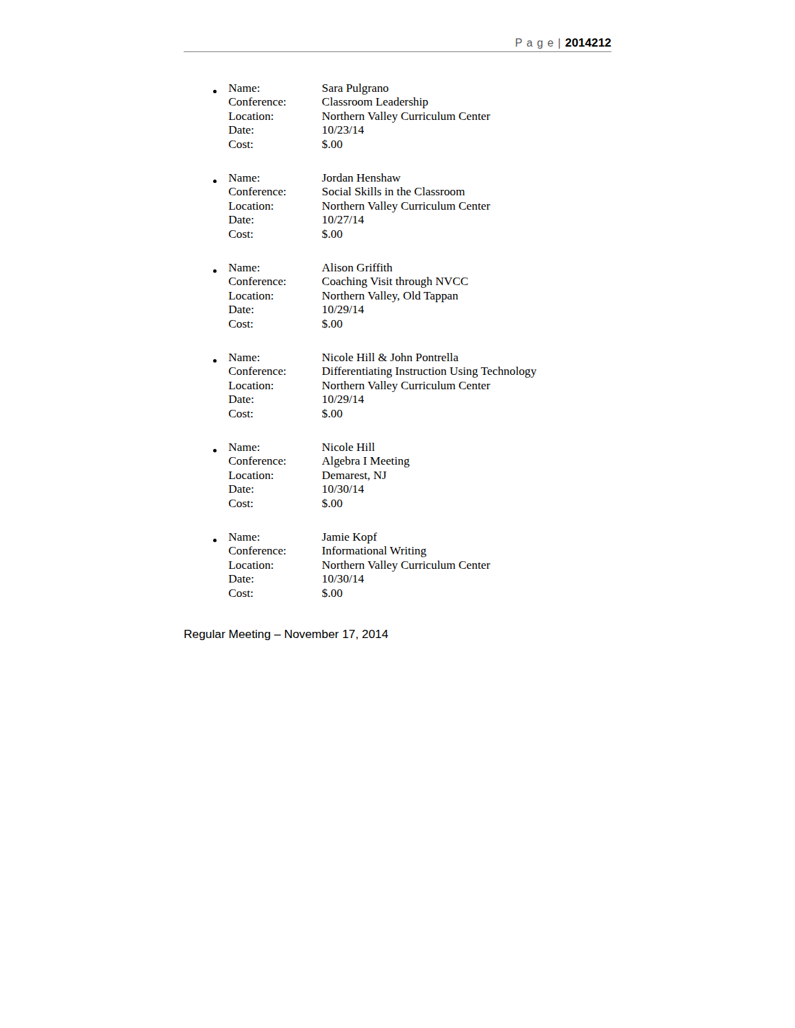P a g e | 2014212
| Name: | Sara Pulgrano |
| Conference: | Classroom Leadership |
| Location: | Northern Valley Curriculum Center |
| Date: | 10/23/14 |
| Cost: | $.00 |
| Name: | Jordan Henshaw |
| Conference: | Social Skills in the Classroom |
| Location: | Northern Valley Curriculum Center |
| Date: | 10/27/14 |
| Cost: | $.00 |
| Name: | Alison Griffith |
| Conference: | Coaching Visit through NVCC |
| Location: | Northern Valley, Old Tappan |
| Date: | 10/29/14 |
| Cost: | $.00 |
| Name: | Nicole Hill & John Pontrella |
| Conference: | Differentiating Instruction Using Technology |
| Location: | Northern Valley Curriculum Center |
| Date: | 10/29/14 |
| Cost: | $.00 |
| Name: | Nicole Hill |
| Conference: | Algebra I Meeting |
| Location: | Demarest, NJ |
| Date: | 10/30/14 |
| Cost: | $.00 |
| Name: | Jamie Kopf |
| Conference: | Informational Writing |
| Location: | Northern Valley Curriculum Center |
| Date: | 10/30/14 |
| Cost: | $.00 |
Regular Meeting – November 17, 2014